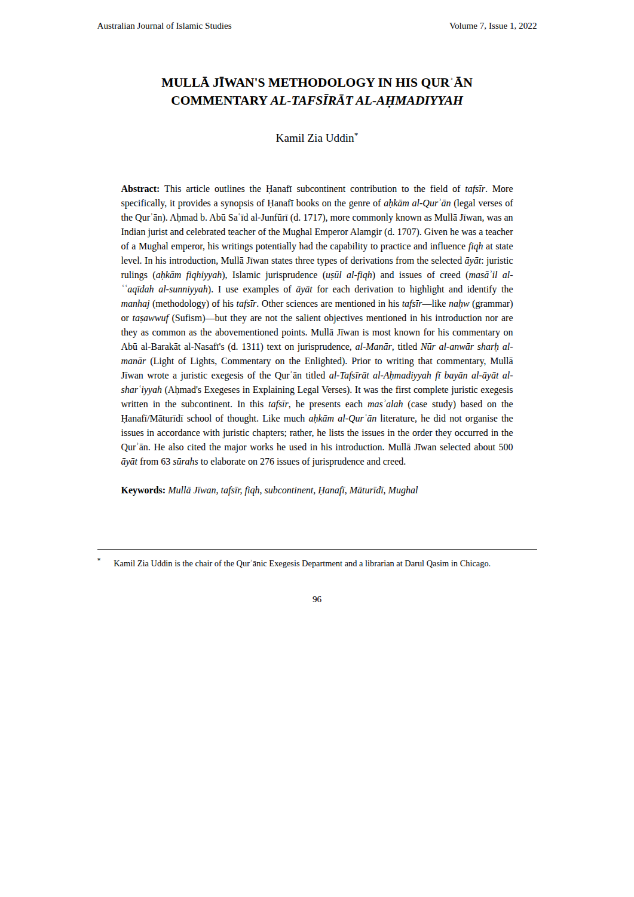Australian Journal of Islamic Studies Volume 7, Issue 1, 2022
MULLĀ JĪWAN'S METHODOLOGY IN HIS QURʾĀN
COMMENTARY AL-TAFSĪRĀT AL-AḤMADIYYAH
Kamil Zia Uddin*
Abstract: This article outlines the Ḥanafī subcontinent contribution to the field of tafsīr. More specifically, it provides a synopsis of Ḥanafī books on the genre of aḥkām al-Qurʾān (legal verses of the Qurʾān). Aḥmad b. Abū Saʿīd al-Junfūrī (d. 1717), more commonly known as Mullā Jīwan, was an Indian jurist and celebrated teacher of the Mughal Emperor Alamgir (d. 1707). Given he was a teacher of a Mughal emperor, his writings potentially had the capability to practice and influence fiqh at state level. In his introduction, Mullā Jīwan states three types of derivations from the selected āyāt: juristic rulings (aḥkām fiqhiyyah), Islamic jurisprudence (uṣūl al-fiqh) and issues of creed (masāʾil al-ʿʿaqīdah al-sunniyyah). I use examples of āyāt for each derivation to highlight and identify the manhaj (methodology) of his tafsīr. Other sciences are mentioned in his tafsīr—like naḥw (grammar) or taṣawwuf (Sufism)—but they are not the salient objectives mentioned in his introduction nor are they as common as the abovementioned points. Mullā Jīwan is most known for his commentary on Abū al-Barakāt al-Nasafī's (d. 1311) text on jurisprudence, al-Manār, titled Nūr al-anwār sharḥ al-manār (Light of Lights, Commentary on the Enlighted). Prior to writing that commentary, Mullā Jīwan wrote a juristic exegesis of the Qurʾān titled al-Tafsīrāt al-Aḥmadiyyah fī bayān al-āyāt al-sharʿiyyah (Aḥmad's Exegeses in Explaining Legal Verses). It was the first complete juristic exegesis written in the subcontinent. In this tafsīr, he presents each masʾalah (case study) based on the Ḥanafī/Māturīdī school of thought. Like much aḥkām al-Qurʾān literature, he did not organise the issues in accordance with juristic chapters; rather, he lists the issues in the order they occurred in the Qurʾān. He also cited the major works he used in his introduction. Mullā Jīwan selected about 500 āyāt from 63 sūrahs to elaborate on 276 issues of jurisprudence and creed.
Keywords: Mullā Jīwan, tafsīr, fiqh, subcontinent, Ḥanafī, Māturīdī, Mughal
* Kamil Zia Uddin is the chair of the Qurʾānic Exegesis Department and a librarian at Darul Qasim in Chicago.
96